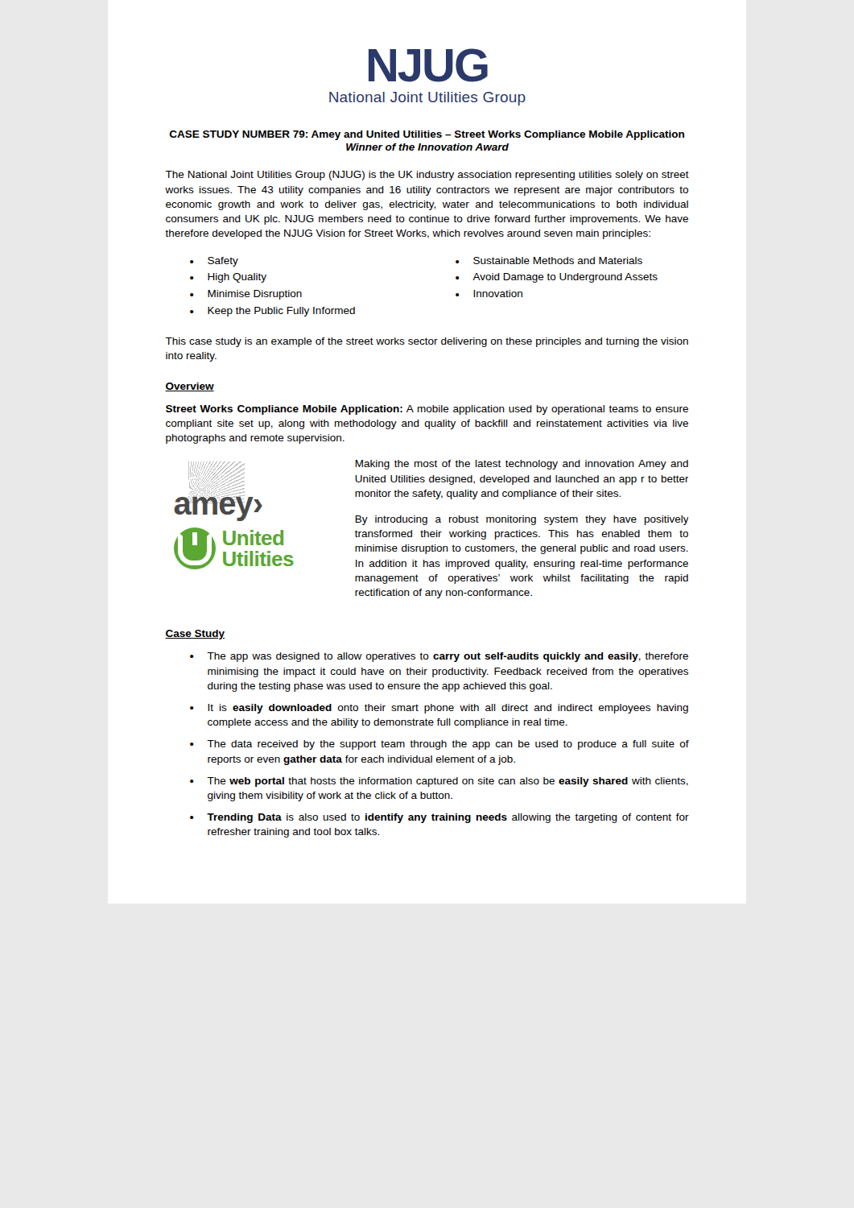NJUG
National Joint Utilities Group
CASE STUDY NUMBER 79: Amey and United Utilities – Street Works Compliance Mobile Application
Winner of the Innovation Award
The National Joint Utilities Group (NJUG) is the UK industry association representing utilities solely on street works issues. The 43 utility companies and 16 utility contractors we represent are major contributors to economic growth and work to deliver gas, electricity, water and telecommunications to both individual consumers and UK plc. NJUG members need to continue to drive forward further improvements. We have therefore developed the NJUG Vision for Street Works, which revolves around seven main principles:
Safety
High Quality
Minimise Disruption
Keep the Public Fully Informed
Sustainable Methods and Materials
Avoid Damage to Underground Assets
Innovation
This case study is an example of the street works sector delivering on these principles and turning the vision into reality.
Overview
Street Works Compliance Mobile Application: A mobile application used by operational teams to ensure compliant site set up, along with methodology and quality of backfill and reinstatement activities via live photographs and remote supervision.
amey›
United Utilities
Making the most of the latest technology and innovation Amey and United Utilities designed, developed and launched an app r to better monitor the safety, quality and compliance of their sites.
By introducing a robust monitoring system they have positively transformed their working practices. This has enabled them to minimise disruption to customers, the general public and road users. In addition it has improved quality, ensuring real-time performance management of operatives’ work whilst facilitating the rapid rectification of any non-conformance.
Case Study
The app was designed to allow operatives to carry out self-audits quickly and easily, therefore minimising the impact it could have on their productivity. Feedback received from the operatives during the testing phase was used to ensure the app achieved this goal.
It is easily downloaded onto their smart phone with all direct and indirect employees having complete access and the ability to demonstrate full compliance in real time.
The data received by the support team through the app can be used to produce a full suite of reports or even gather data for each individual element of a job.
The web portal that hosts the information captured on site can also be easily shared with clients, giving them visibility of work at the click of a button.
Trending Data is also used to identify any training needs allowing the targeting of content for refresher training and tool box talks.